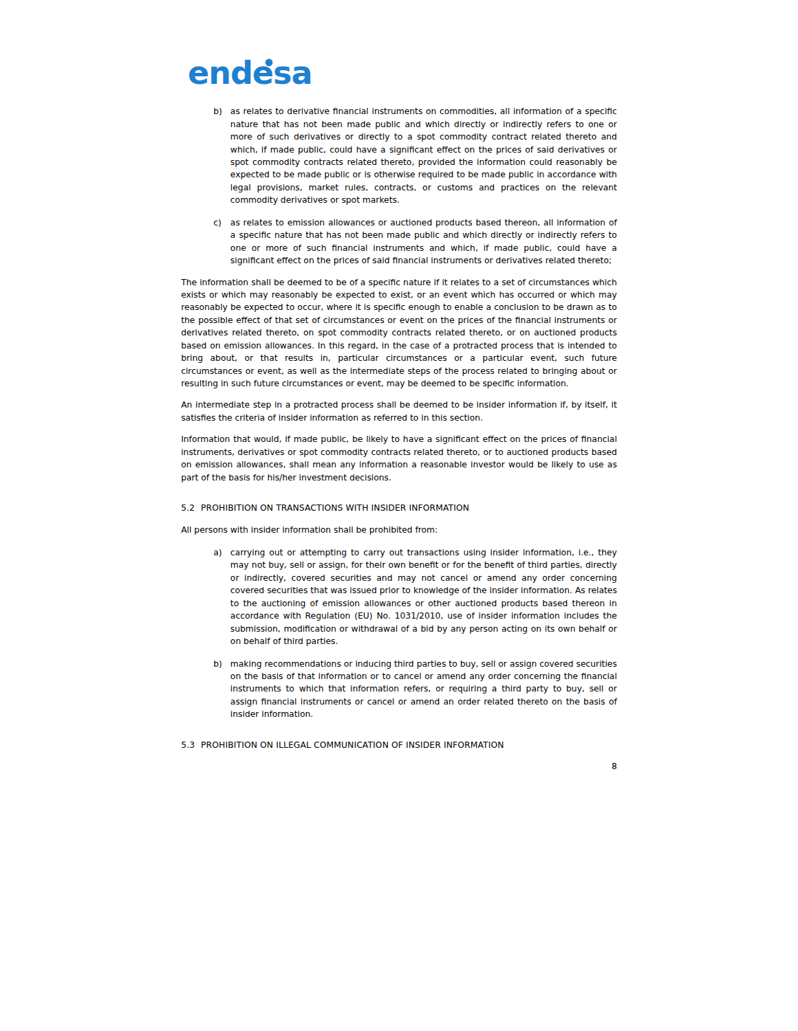endesa
b) as relates to derivative financial instruments on commodities, all information of a specific nature that has not been made public and which directly or indirectly refers to one or more of such derivatives or directly to a spot commodity contract related thereto and which, if made public, could have a significant effect on the prices of said derivatives or spot commodity contracts related thereto, provided the information could reasonably be expected to be made public or is otherwise required to be made public in accordance with legal provisions, market rules, contracts, or customs and practices on the relevant commodity derivatives or spot markets.
c) as relates to emission allowances or auctioned products based thereon, all information of a specific nature that has not been made public and which directly or indirectly refers to one or more of such financial instruments and which, if made public, could have a significant effect on the prices of said financial instruments or derivatives related thereto;
The information shall be deemed to be of a specific nature if it relates to a set of circumstances which exists or which may reasonably be expected to exist, or an event which has occurred or which may reasonably be expected to occur, where it is specific enough to enable a conclusion to be drawn as to the possible effect of that set of circumstances or event on the prices of the financial instruments or derivatives related thereto, on spot commodity contracts related thereto, or on auctioned products based on emission allowances. In this regard, in the case of a protracted process that is intended to bring about, or that results in, particular circumstances or a particular event, such future circumstances or event, as well as the intermediate steps of the process related to bringing about or resulting in such future circumstances or event, may be deemed to be specific information.
An intermediate step in a protracted process shall be deemed to be insider information if, by itself, it satisfies the criteria of insider information as referred to in this section.
Information that would, if made public, be likely to have a significant effect on the prices of financial instruments, derivatives or spot commodity contracts related thereto, or to auctioned products based on emission allowances, shall mean any information a reasonable investor would be likely to use as part of the basis for his/her investment decisions.
5.2 PROHIBITION ON TRANSACTIONS WITH INSIDER INFORMATION
All persons with insider information shall be prohibited from:
a) carrying out or attempting to carry out transactions using insider information, i.e., they may not buy, sell or assign, for their own benefit or for the benefit of third parties, directly or indirectly, covered securities and may not cancel or amend any order concerning covered securities that was issued prior to knowledge of the insider information. As relates to the auctioning of emission allowances or other auctioned products based thereon in accordance with Regulation (EU) No. 1031/2010, use of insider information includes the submission, modification or withdrawal of a bid by any person acting on its own behalf or on behalf of third parties.
b) making recommendations or inducing third parties to buy, sell or assign covered securities on the basis of that information or to cancel or amend any order concerning the financial instruments to which that information refers, or requiring a third party to buy, sell or assign financial instruments or cancel or amend an order related thereto on the basis of insider information.
5.3 PROHIBITION ON ILLEGAL COMMUNICATION OF INSIDER INFORMATION
8